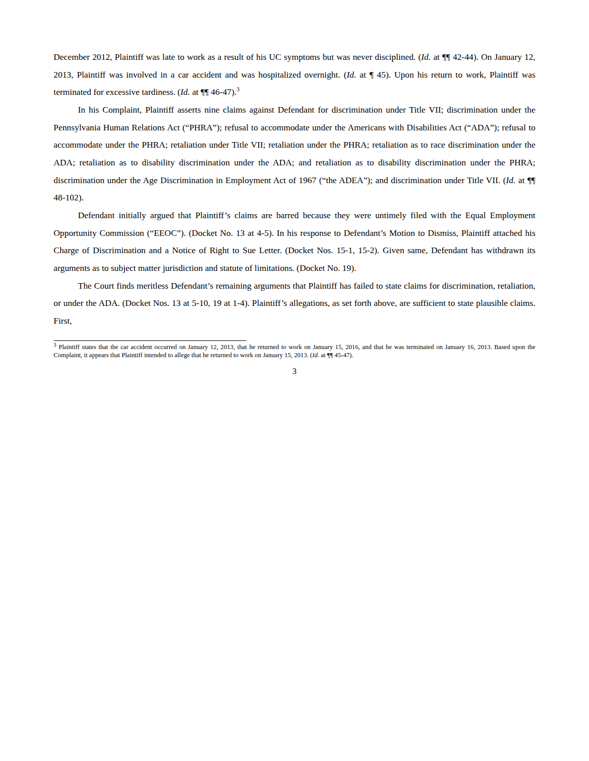December 2012, Plaintiff was late to work as a result of his UC symptoms but was never disciplined. (Id. at ¶¶ 42-44). On January 12, 2013, Plaintiff was involved in a car accident and was hospitalized overnight. (Id. at ¶ 45). Upon his return to work, Plaintiff was terminated for excessive tardiness. (Id. at ¶¶ 46-47).3
In his Complaint, Plaintiff asserts nine claims against Defendant for discrimination under Title VII; discrimination under the Pennsylvania Human Relations Act (“PHRA”); refusal to accommodate under the Americans with Disabilities Act (“ADA”); refusal to accommodate under the PHRA; retaliation under Title VII; retaliation under the PHRA; retaliation as to race discrimination under the ADA; retaliation as to disability discrimination under the ADA; and retaliation as to disability discrimination under the PHRA; discrimination under the Age Discrimination in Employment Act of 1967 (“the ADEA”); and discrimination under Title VII. (Id. at ¶¶ 48-102).
Defendant initially argued that Plaintiff’s claims are barred because they were untimely filed with the Equal Employment Opportunity Commission (“EEOC”). (Docket No. 13 at 4-5). In his response to Defendant’s Motion to Dismiss, Plaintiff attached his Charge of Discrimination and a Notice of Right to Sue Letter. (Docket Nos. 15-1, 15-2). Given same, Defendant has withdrawn its arguments as to subject matter jurisdiction and statute of limitations. (Docket No. 19).
The Court finds meritless Defendant’s remaining arguments that Plaintiff has failed to state claims for discrimination, retaliation, or under the ADA. (Docket Nos. 13 at 5-10, 19 at 1-4). Plaintiff’s allegations, as set forth above, are sufficient to state plausible claims. First,
3 Plaintiff states that the car accident occurred on January 12, 2013, that he returned to work on January 15, 2016, and that he was terminated on January 16, 2013. Based upon the Complaint, it appears that Plaintiff intended to allege that he returned to work on January 15, 2013. (Id. at ¶¶ 45-47).
3